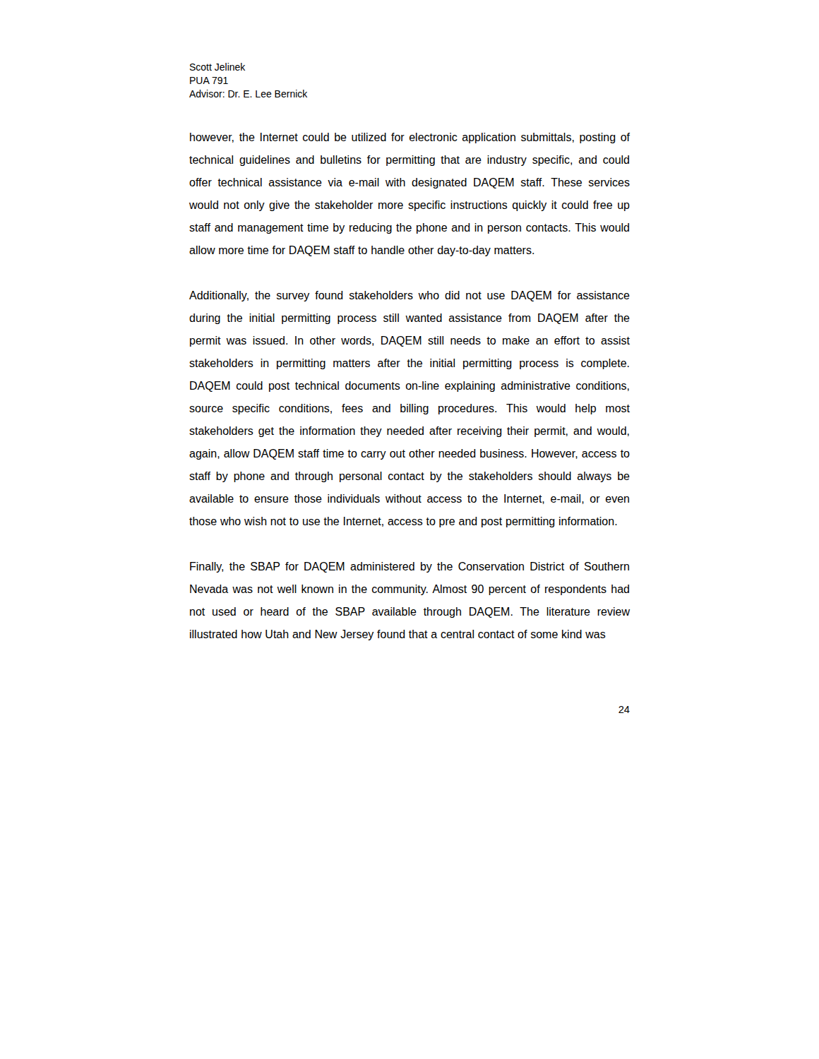Scott Jelinek
PUA 791
Advisor: Dr. E. Lee Bernick
however, the Internet could be utilized for electronic application submittals, posting of technical guidelines and bulletins for permitting that are industry specific, and could offer technical assistance via e-mail with designated DAQEM staff. These services would not only give the stakeholder more specific instructions quickly it could free up staff and management time by reducing the phone and in person contacts. This would allow more time for DAQEM staff to handle other day-to-day matters.
Additionally, the survey found stakeholders who did not use DAQEM for assistance during the initial permitting process still wanted assistance from DAQEM after the permit was issued. In other words, DAQEM still needs to make an effort to assist stakeholders in permitting matters after the initial permitting process is complete. DAQEM could post technical documents on-line explaining administrative conditions, source specific conditions, fees and billing procedures. This would help most stakeholders get the information they needed after receiving their permit, and would, again, allow DAQEM staff time to carry out other needed business. However, access to staff by phone and through personal contact by the stakeholders should always be available to ensure those individuals without access to the Internet, e-mail, or even those who wish not to use the Internet, access to pre and post permitting information.
Finally, the SBAP for DAQEM administered by the Conservation District of Southern Nevada was not well known in the community. Almost 90 percent of respondents had not used or heard of the SBAP available through DAQEM. The literature review illustrated how Utah and New Jersey found that a central contact of some kind was
24